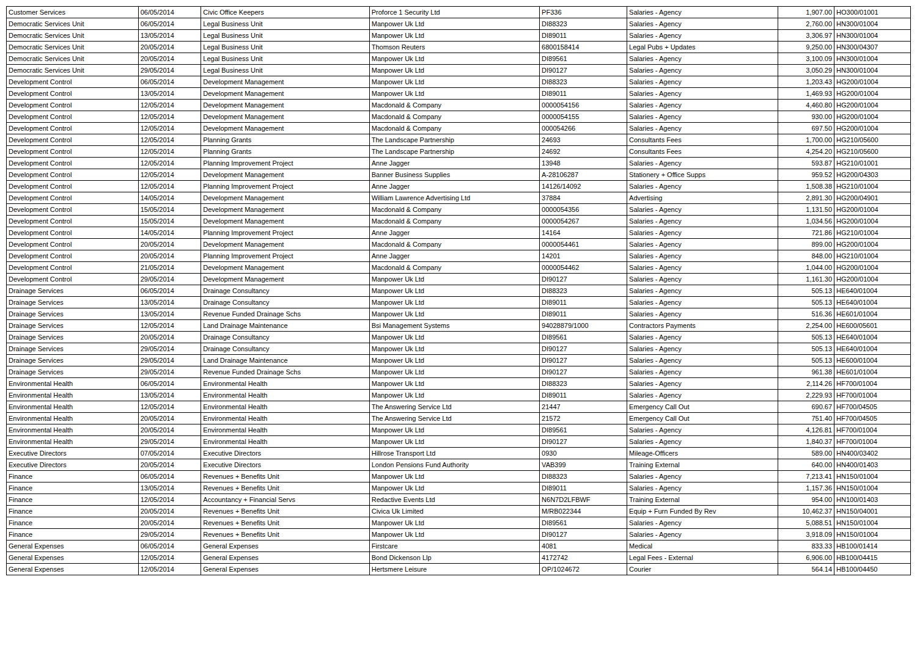| Customer Services | 06/05/2014 | Civic Office Keepers | Proforce 1 Security Ltd | PF336 | Salaries - Agency | 1,907.00 | HO300/01001 |
| Democratic Services Unit | 06/05/2014 | Legal Business Unit | Manpower Uk Ltd | DI88323 | Salaries - Agency | 2,760.00 | HN300/01004 |
| Democratic Services Unit | 13/05/2014 | Legal Business Unit | Manpower Uk Ltd | DI89011 | Salaries - Agency | 3,306.97 | HN300/01004 |
| Democratic Services Unit | 20/05/2014 | Legal Business Unit | Thomson Reuters | 6800158414 | Legal Pubs + Updates | 9,250.00 | HN300/04307 |
| Democratic Services Unit | 20/05/2014 | Legal Business Unit | Manpower Uk Ltd | DI89561 | Salaries - Agency | 3,100.09 | HN300/01004 |
| Democratic Services Unit | 29/05/2014 | Legal Business Unit | Manpower Uk Ltd | DI90127 | Salaries - Agency | 3,050.29 | HN300/01004 |
| Development Control | 06/05/2014 | Development Management | Manpower Uk Ltd | DI88323 | Salaries - Agency | 1,203.43 | HG200/01004 |
| Development Control | 13/05/2014 | Development Management | Manpower Uk Ltd | DI89011 | Salaries - Agency | 1,469.93 | HG200/01004 |
| Development Control | 12/05/2014 | Development Management | Macdonald & Company | 0000054156 | Salaries - Agency | 4,460.80 | HG200/01004 |
| Development Control | 12/05/2014 | Development Management | Macdonald & Company | 0000054155 | Salaries - Agency | 930.00 | HG200/01004 |
| Development Control | 12/05/2014 | Development Management | Macdonald & Company | 000054266 | Salaries - Agency | 697.50 | HG200/01004 |
| Development Control | 12/05/2014 | Planning Grants | The Landscape Partnership | 24693 | Consultants Fees | 1,700.00 | HG210/05600 |
| Development Control | 12/05/2014 | Planning Grants | The Landscape Partnership | 24692 | Consultants Fees | 4,254.20 | HG210/05600 |
| Development Control | 12/05/2014 | Planning Improvement Project | Anne Jagger | 13948 | Salaries - Agency | 593.87 | HG210/01001 |
| Development Control | 12/05/2014 | Development Management | Banner Business Supplies | A-28106287 | Stationery + Office Supps | 959.52 | HG200/04303 |
| Development Control | 12/05/2014 | Planning Improvement Project | Anne Jagger | 14126/14092 | Salaries - Agency | 1,508.38 | HG210/01004 |
| Development Control | 14/05/2014 | Development Management | William Lawrence Advertising Ltd | 37884 | Advertising | 2,891.30 | HG200/04901 |
| Development Control | 15/05/2014 | Development Management | Macdonald & Company | 0000054356 | Salaries - Agency | 1,131.50 | HG200/01004 |
| Development Control | 15/05/2014 | Development Management | Macdonald & Company | 0000054267 | Salaries - Agency | 1,034.56 | HG200/01004 |
| Development Control | 14/05/2014 | Planning Improvement Project | Anne Jagger | 14164 | Salaries - Agency | 721.86 | HG210/01004 |
| Development Control | 20/05/2014 | Development Management | Macdonald & Company | 0000054461 | Salaries - Agency | 899.00 | HG200/01004 |
| Development Control | 20/05/2014 | Planning Improvement Project | Anne Jagger | 14201 | Salaries - Agency | 848.00 | HG210/01004 |
| Development Control | 21/05/2014 | Development Management | Macdonald & Company | 0000054462 | Salaries - Agency | 1,044.00 | HG200/01004 |
| Development Control | 29/05/2014 | Development Management | Manpower Uk Ltd | DI90127 | Salaries - Agency | 1,161.30 | HG200/01004 |
| Drainage Services | 06/05/2014 | Drainage Consultancy | Manpower Uk Ltd | DI88323 | Salaries - Agency | 505.13 | HE640/01004 |
| Drainage Services | 13/05/2014 | Drainage Consultancy | Manpower Uk Ltd | DI89011 | Salaries - Agency | 505.13 | HE640/01004 |
| Drainage Services | 13/05/2014 | Revenue Funded Drainage Schs | Manpower Uk Ltd | DI89011 | Salaries - Agency | 516.36 | HE601/01004 |
| Drainage Services | 12/05/2014 | Land Drainage Maintenance | Bsi Management Systems | 94028879/1000 | Contractors Payments | 2,254.00 | HE600/05601 |
| Drainage Services | 20/05/2014 | Drainage Consultancy | Manpower Uk Ltd | DI89561 | Salaries - Agency | 505.13 | HE640/01004 |
| Drainage Services | 29/05/2014 | Drainage Consultancy | Manpower Uk Ltd | DI90127 | Salaries - Agency | 505.13 | HE640/01004 |
| Drainage Services | 29/05/2014 | Land Drainage Maintenance | Manpower Uk Ltd | DI90127 | Salaries - Agency | 505.13 | HE600/01004 |
| Drainage Services | 29/05/2014 | Revenue Funded Drainage Schs | Manpower Uk Ltd | DI90127 | Salaries - Agency | 961.38 | HE601/01004 |
| Environmental Health | 06/05/2014 | Environmental Health | Manpower Uk Ltd | DI88323 | Salaries - Agency | 2,114.26 | HF700/01004 |
| Environmental Health | 13/05/2014 | Environmental Health | Manpower Uk Ltd | DI89011 | Salaries - Agency | 2,229.93 | HF700/01004 |
| Environmental Health | 12/05/2014 | Environmental Health | The Answering Service Ltd | 21447 | Emergency Call Out | 690.67 | HF700/04505 |
| Environmental Health | 20/05/2014 | Environmental Health | The Answering Service Ltd | 21572 | Emergency Call Out | 751.40 | HF700/04505 |
| Environmental Health | 20/05/2014 | Environmental Health | Manpower Uk Ltd | DI89561 | Salaries - Agency | 4,126.81 | HF700/01004 |
| Environmental Health | 29/05/2014 | Environmental Health | Manpower Uk Ltd | DI90127 | Salaries - Agency | 1,840.37 | HF700/01004 |
| Executive Directors | 07/05/2014 | Executive Directors | Hillrose Transport Ltd | 0930 | Mileage-Officers | 589.00 | HN400/03402 |
| Executive Directors | 20/05/2014 | Executive Directors | London Pensions Fund Authority | VAB399 | Training External | 640.00 | HN400/01403 |
| Finance | 06/05/2014 | Revenues + Benefits Unit | Manpower Uk Ltd | DI88323 | Salaries - Agency | 7,213.41 | HN150/01004 |
| Finance | 13/05/2014 | Revenues + Benefits Unit | Manpower Uk Ltd | DI89011 | Salaries - Agency | 1,157.36 | HN150/01004 |
| Finance | 12/05/2014 | Accountancy + Financial Servs | Redactive Events Ltd | N6N7D2LFBWF | Training External | 954.00 | HN100/01403 |
| Finance | 20/05/2014 | Revenues + Benefits Unit | Civica Uk Limited | M/RB022344 | Equip + Furn Funded By Rev | 10,462.37 | HN150/04001 |
| Finance | 20/05/2014 | Revenues + Benefits Unit | Manpower Uk Ltd | DI89561 | Salaries - Agency | 5,088.51 | HN150/01004 |
| Finance | 29/05/2014 | Revenues + Benefits Unit | Manpower Uk Ltd | DI90127 | Salaries - Agency | 3,918.09 | HN150/01004 |
| General Expenses | 06/05/2014 | General Expenses | Firstcare | 4081 | Medical | 833.33 | HB100/01414 |
| General Expenses | 12/05/2014 | General Expenses | Bond Dickenson Llp | 4172742 | Legal Fees - External | 6,906.00 | HB100/04415 |
| General Expenses | 12/05/2014 | General Expenses | Hertsmere Leisure | OP/1024672 | Courier | 564.14 | HB100/04450 |